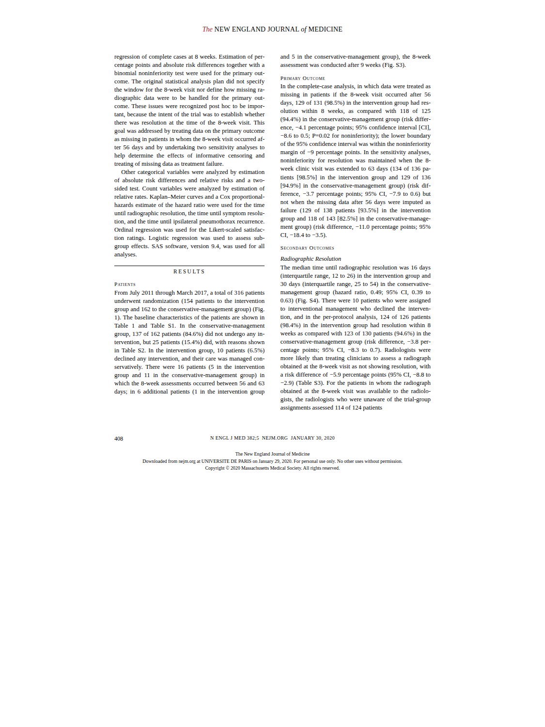The NEW ENGLAND JOURNAL of MEDICINE
regression of complete cases at 8 weeks. Estimation of percentage points and absolute risk differences together with a binomial noninferiority test were used for the primary outcome. The original statistical analysis plan did not specify the window for the 8-week visit nor define how missing radiographic data were to be handled for the primary outcome. These issues were recognized post hoc to be important, because the intent of the trial was to establish whether there was resolution at the time of the 8-week visit. This goal was addressed by treating data on the primary outcome as missing in patients in whom the 8-week visit occurred after 56 days and by undertaking two sensitivity analyses to help determine the effects of informative censoring and treating of missing data as treatment failure.
Other categorical variables were analyzed by estimation of absolute risk differences and relative risks and a two-sided test. Count variables were analyzed by estimation of relative rates. Kaplan–Meier curves and a Cox proportional-hazards estimate of the hazard ratio were used for the time until radiographic resolution, the time until symptom resolution, and the time until ipsilateral pneumothorax recurrence. Ordinal regression was used for the Likert-scaled satisfaction ratings. Logistic regression was used to assess subgroup effects. SAS software, version 9.4, was used for all analyses.
RESULTS
Patients
From July 2011 through March 2017, a total of 316 patients underwent randomization (154 patients to the intervention group and 162 to the conservative-management group) (Fig. 1). The baseline characteristics of the patients are shown in Table 1 and Table S1. In the conservative-management group, 137 of 162 patients (84.6%) did not undergo any intervention, but 25 patients (15.4%) did, with reasons shown in Table S2. In the intervention group, 10 patients (6.5%) declined any intervention, and their care was managed conservatively. There were 16 patients (5 in the intervention group and 11 in the conservative-management group) in which the 8-week assessments occurred between 56 and 63 days; in 6 additional patients (1 in the intervention group and 5 in the conservative-management group), the 8-week assessment was conducted after 9 weeks (Fig. S3).
Primary Outcome
In the complete-case analysis, in which data were treated as missing in patients if the 8-week visit occurred after 56 days, 129 of 131 (98.5%) in the intervention group had resolution within 8 weeks, as compared with 118 of 125 (94.4%) in the conservative-management group (risk difference, −4.1 percentage points; 95% confidence interval [CI], −8.6 to 0.5; P=0.02 for noninferiority); the lower boundary of the 95% confidence interval was within the noninferiority margin of −9 percentage points. In the sensitivity analyses, noninferiority for resolution was maintained when the 8-week clinic visit was extended to 63 days (134 of 136 patients [98.5%] in the intervention group and 129 of 136 [94.9%] in the conservative-management group) (risk difference, −3.7 percentage points; 95% CI, −7.9 to 0.6) but not when the missing data after 56 days were imputed as failure (129 of 138 patients [93.5%] in the intervention group and 118 of 143 [82.5%] in the conservative-management group) (risk difference, −11.0 percentage points; 95% CI, −18.4 to −3.5).
Secondary Outcomes
Radiographic Resolution
The median time until radiographic resolution was 16 days (interquartile range, 12 to 26) in the intervention group and 30 days (interquartile range, 25 to 54) in the conservative-management group (hazard ratio, 0.49; 95% CI, 0.39 to 0.63) (Fig. S4). There were 10 patients who were assigned to interventional management who declined the intervention, and in the per-protocol analysis, 124 of 126 patients (98.4%) in the intervention group had resolution within 8 weeks as compared with 123 of 130 patients (94.6%) in the conservative-management group (risk difference, −3.8 percentage points; 95% CI, −8.3 to 0.7). Radiologists were more likely than treating clinicians to assess a radiograph obtained at the 8-week visit as not showing resolution, with a risk difference of −5.9 percentage points (95% CI, −8.8 to −2.9) (Table S3). For the patients in whom the radiograph obtained at the 8-week visit was available to the radiologists, the radiologists who were unaware of the trial-group assignments assessed 114 of 124 patients
408 N ENGL J MED 382;5 NEJM.ORG JANUARY 30, 2020
The New England Journal of Medicine
Downloaded from nejm.org at UNIVERSITE DE PARIS on January 29, 2020. For personal use only. No other uses without permission.
Copyright © 2020 Massachusetts Medical Society. All rights reserved.